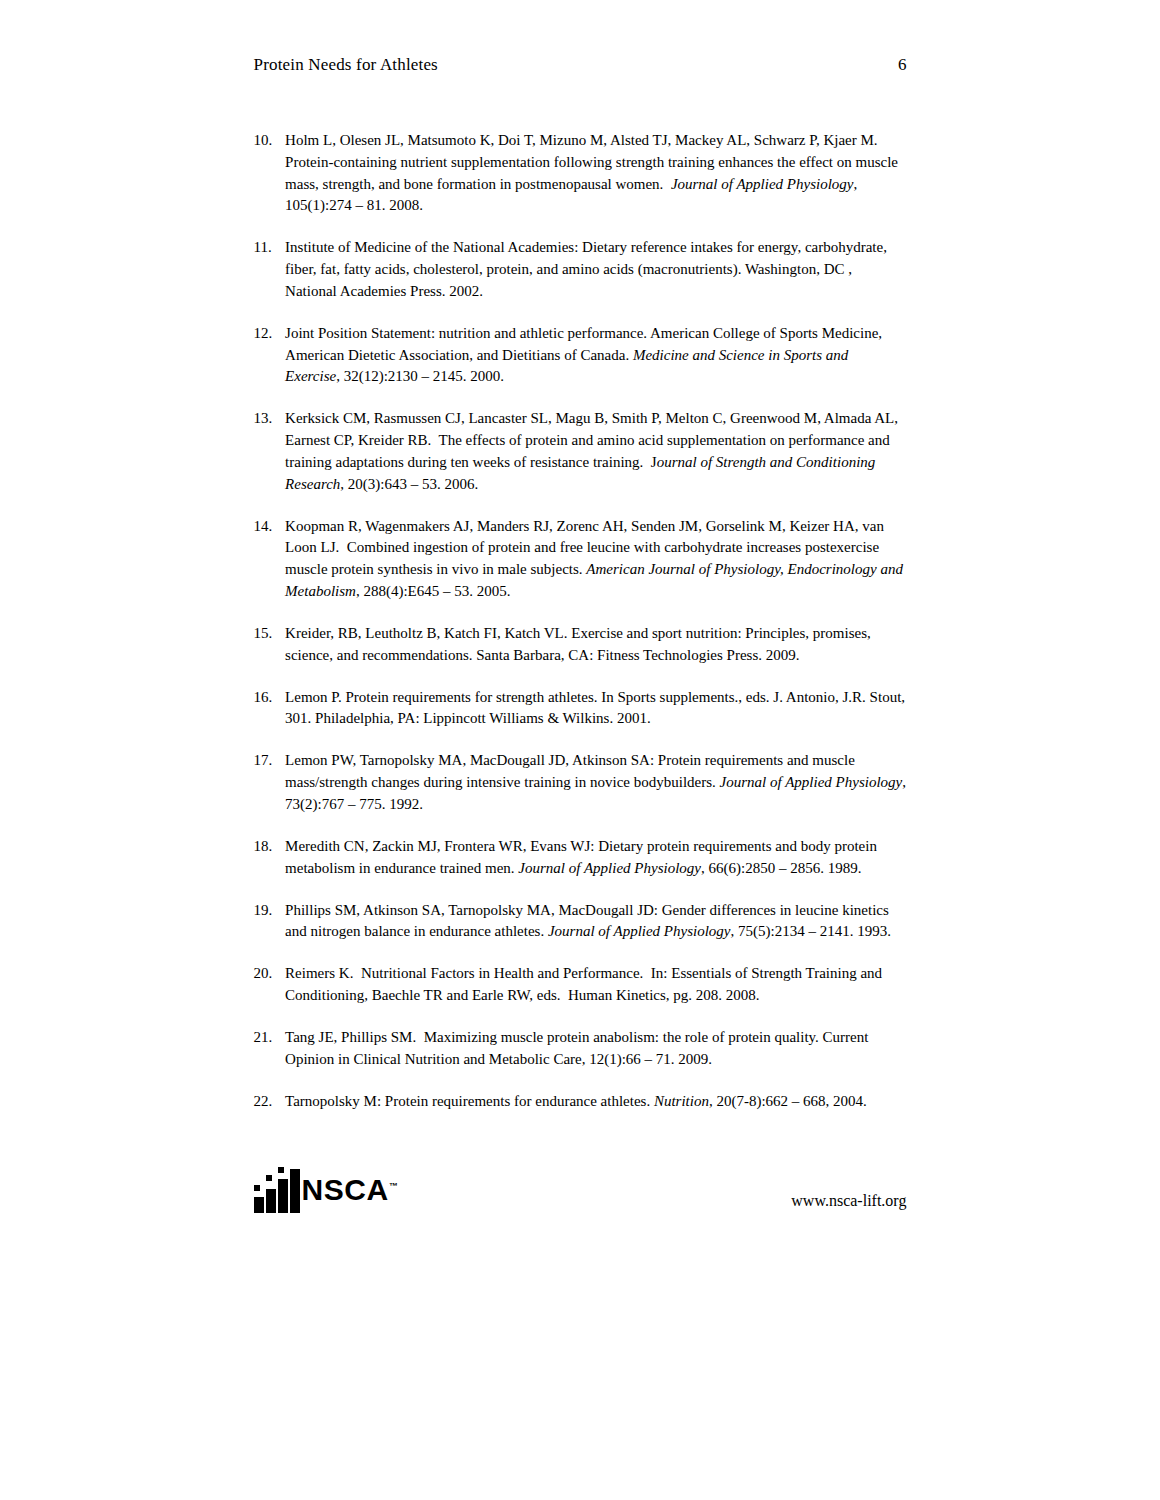Protein Needs for Athletes
6
10. Holm L, Olesen JL, Matsumoto K, Doi T, Mizuno M, Alsted TJ, Mackey AL, Schwarz P, Kjaer M. Protein-containing nutrient supplementation following strength training enhances the effect on muscle mass, strength, and bone formation in postmenopausal women. Journal of Applied Physiology, 105(1):274 – 81. 2008.
11. Institute of Medicine of the National Academies: Dietary reference intakes for energy, carbohydrate, fiber, fat, fatty acids, cholesterol, protein, and amino acids (macronutrients). Washington, DC , National Academies Press. 2002.
12. Joint Position Statement: nutrition and athletic performance. American College of Sports Medicine, American Dietetic Association, and Dietitians of Canada. Medicine and Science in Sports and Exercise, 32(12):2130 – 2145. 2000.
13. Kerksick CM, Rasmussen CJ, Lancaster SL, Magu B, Smith P, Melton C, Greenwood M, Almada AL, Earnest CP, Kreider RB. The effects of protein and amino acid supplementation on performance and training adaptations during ten weeks of resistance training. Journal of Strength and Conditioning Research, 20(3):643 – 53. 2006.
14. Koopman R, Wagenmakers AJ, Manders RJ, Zorenc AH, Senden JM, Gorselink M, Keizer HA, van Loon LJ. Combined ingestion of protein and free leucine with carbohydrate increases postexercise muscle protein synthesis in vivo in male subjects. American Journal of Physiology, Endocrinology and Metabolism, 288(4):E645 – 53. 2005.
15. Kreider, RB, Leutholtz B, Katch FI, Katch VL. Exercise and sport nutrition: Principles, promises, science, and recommendations. Santa Barbara, CA: Fitness Technologies Press. 2009.
16. Lemon P. Protein requirements for strength athletes. In Sports supplements., eds. J. Antonio, J.R. Stout, 301. Philadelphia, PA: Lippincott Williams & Wilkins. 2001.
17. Lemon PW, Tarnopolsky MA, MacDougall JD, Atkinson SA: Protein requirements and muscle mass/strength changes during intensive training in novice bodybuilders. Journal of Applied Physiology, 73(2):767 – 775. 1992.
18. Meredith CN, Zackin MJ, Frontera WR, Evans WJ: Dietary protein requirements and body protein metabolism in endurance trained men. Journal of Applied Physiology, 66(6):2850 – 2856. 1989.
19. Phillips SM, Atkinson SA, Tarnopolsky MA, MacDougall JD: Gender differences in leucine kinetics and nitrogen balance in endurance athletes. Journal of Applied Physiology, 75(5):2134 – 2141. 1993.
20. Reimers K. Nutritional Factors in Health and Performance. In: Essentials of Strength Training and Conditioning, Baechle TR and Earle RW, eds. Human Kinetics, pg. 208. 2008.
21. Tang JE, Phillips SM. Maximizing muscle protein anabolism: the role of protein quality. Current Opinion in Clinical Nutrition and Metabolic Care, 12(1):66 – 71. 2009.
22. Tarnopolsky M: Protein requirements for endurance athletes. Nutrition, 20(7-8):662 – 668, 2004.
NSCA™
www.nsca-lift.org